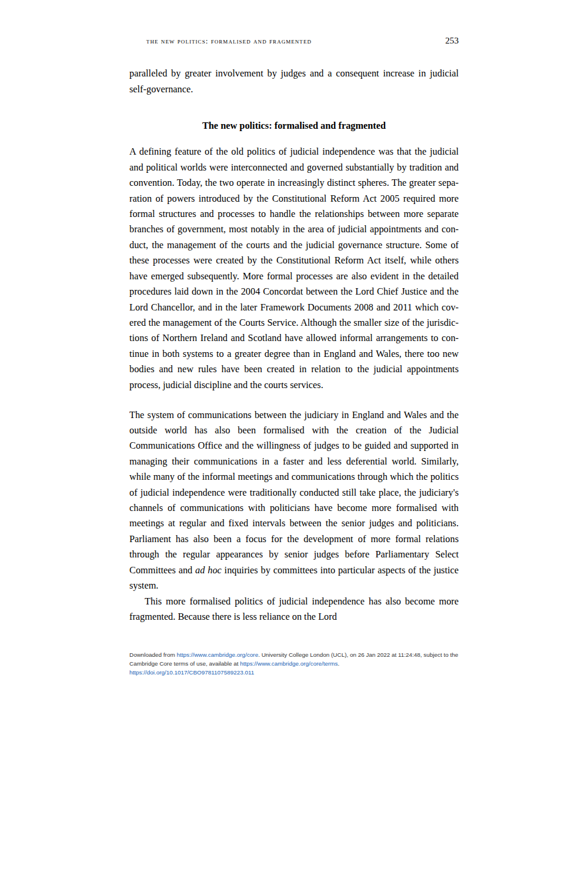the new politics: formalised and fragmented 253
paralleled by greater involvement by judges and a consequent increase in judicial self-governance.
The new politics: formalised and fragmented
A defining feature of the old politics of judicial independence was that the judicial and political worlds were interconnected and governed substantially by tradition and convention. Today, the two operate in increasingly distinct spheres. The greater separation of powers introduced by the Constitutional Reform Act 2005 required more formal structures and processes to handle the relationships between more separate branches of government, most notably in the area of judicial appointments and conduct, the management of the courts and the judicial governance structure. Some of these processes were created by the Constitutional Reform Act itself, while others have emerged subsequently. More formal processes are also evident in the detailed procedures laid down in the 2004 Concordat between the Lord Chief Justice and the Lord Chancellor, and in the later Framework Documents 2008 and 2011 which covered the management of the Courts Service. Although the smaller size of the jurisdictions of Northern Ireland and Scotland have allowed informal arrangements to continue in both systems to a greater degree than in England and Wales, there too new bodies and new rules have been created in relation to the judicial appointments process, judicial discipline and the courts services.
The system of communications between the judiciary in England and Wales and the outside world has also been formalised with the creation of the Judicial Communications Office and the willingness of judges to be guided and supported in managing their communications in a faster and less deferential world. Similarly, while many of the informal meetings and communications through which the politics of judicial independence were traditionally conducted still take place, the judiciary's channels of communications with politicians have become more formalised with meetings at regular and fixed intervals between the senior judges and politicians. Parliament has also been a focus for the development of more formal relations through the regular appearances by senior judges before Parliamentary Select Committees and ad hoc inquiries by committees into particular aspects of the justice system.
This more formalised politics of judicial independence has also become more fragmented. Because there is less reliance on the Lord
Downloaded from https://www.cambridge.org/core. University College London (UCL), on 26 Jan 2022 at 11:24:48, subject to the Cambridge Core terms of use, available at https://www.cambridge.org/core/terms. https://doi.org/10.1017/CBO9781107589223.011